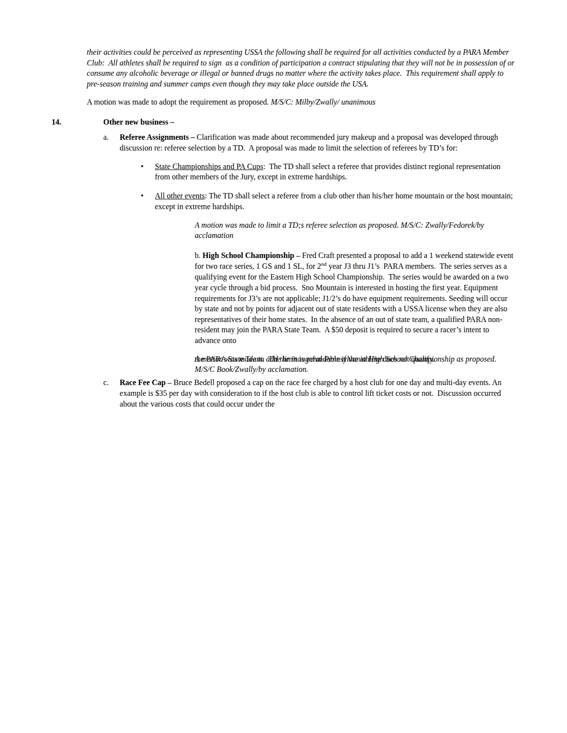their activities could be perceived as representing USSA the following shall be required for all activities conducted by a PARA Member Club: All athletes shall be required to sign as a condition of participation a contract stipulating that they will not be in possession of or consume any alcoholic beverage or illegal or banned drugs no matter where the activity takes place. This requirement shall apply to pre-season training and summer camps even though they may take place outside the USA.
A motion was made to adopt the requirement as proposed. M/S/C: Milby/Zwally/ unanimous
14.
Other new business –
a.
Referee Assignments – Clarification was made about recommended jury makeup and a proposal was developed through discussion re: referee selection by a TD. A proposal was made to limit the selection of referees by TD’s for:
State Championships and PA Cups: The TD shall select a referee that provides distinct regional representation from other members of the Jury, except in extreme hardships.
All other events: The TD shall select a referee from a club other than his/her home mountain or the host mountain; except in extreme hardships.
A motion was made to limit a TD;s referee selection as proposed. M/S/C: Zwally/Fedorek/by acclamation
b. High School Championship – Fred Craft presented a proposal to add a 1 weekend statewide event for two race series, 1 GS and 1 SL, for 2nd year J3 thru J1’s PARA members. The series serves as a qualifying event for the Eastern High School Championship. The series would be awarded on a two year cycle through a bid process. Sno Mountain is interested in hosting the first year. Equipment requirements for J3’s are not applicable; J1/2’s do have equipment requirements. Seeding will occur by state and not by points for adjacent out of state residents with a USSA license when they are also representatives of their home states. In the absence of an out of state team, a qualified PARA non-resident may join the PARA State Team. A $50 deposit is required to secure a racer’s intent to advance onto
the PARA State Team. The limit is refundable if the athlete does not qualify. A motion was made to add the inaugural Pennsylvania High School Championship as proposed. M/S/C Book/Zwally/by acclamation.
c.
Race Fee Cap – Bruce Bedell proposed a cap on the race fee charged by a host club for one day and multi-day events. An example is $35 per day with consideration to if the host club is able to control lift ticket costs or not. Discussion occurred about the various costs that could occur under the